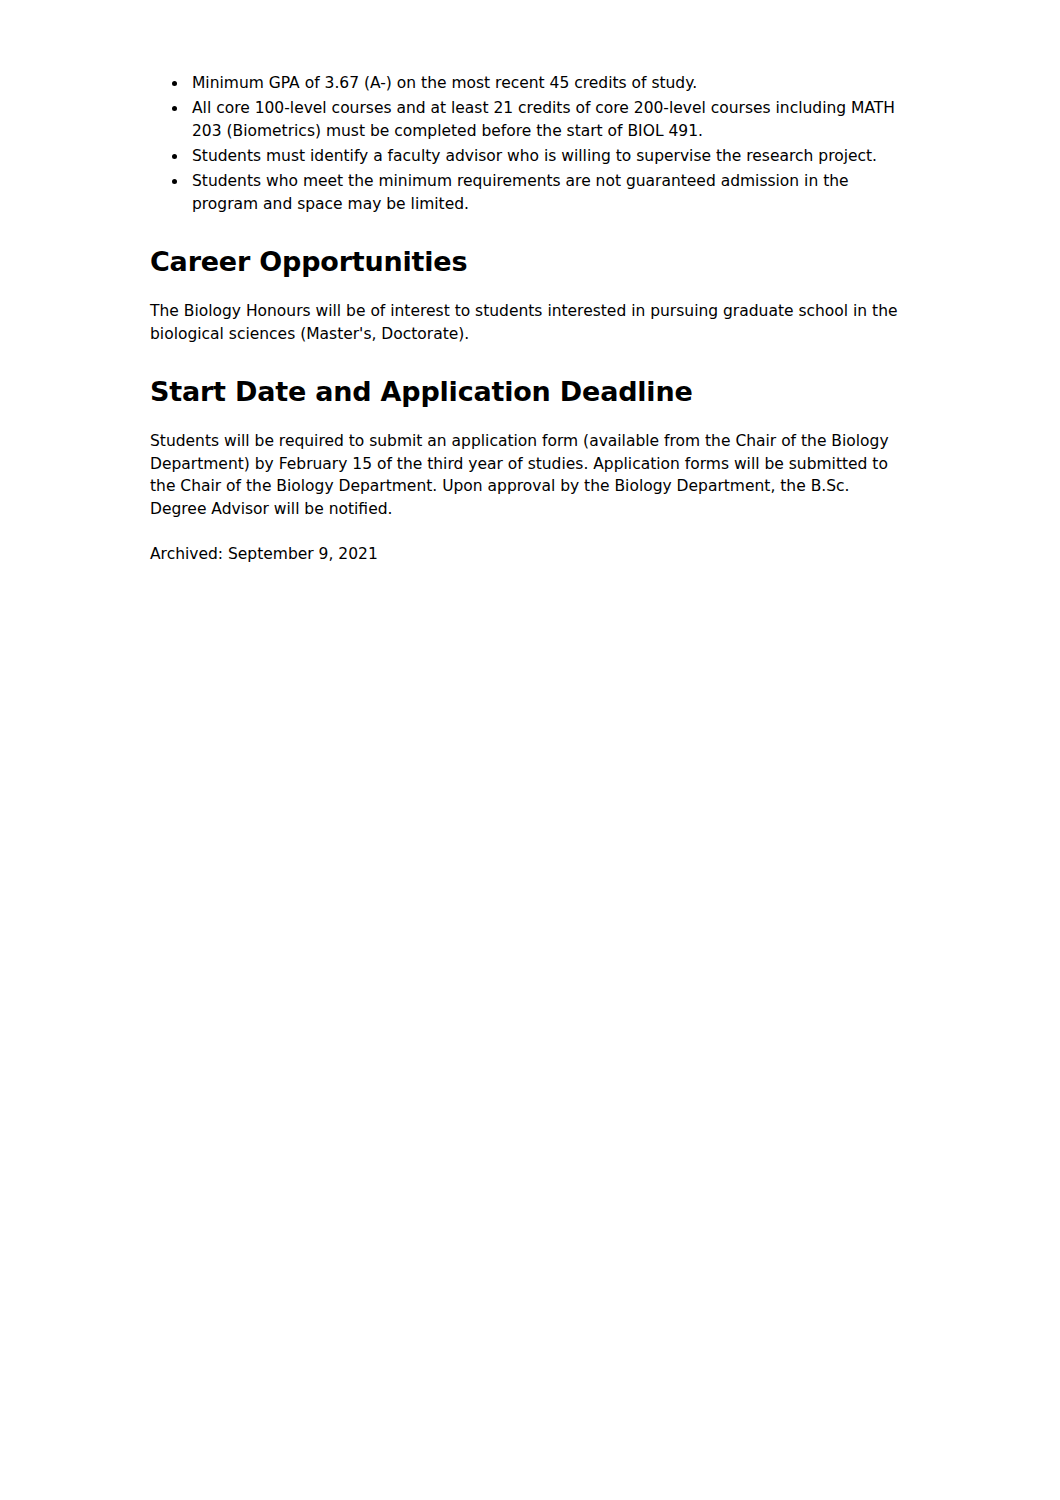Minimum GPA of 3.67 (A-) on the most recent 45 credits of study.
All core 100-level courses and at least 21 credits of core 200-level courses including MATH 203 (Biometrics) must be completed before the start of BIOL 491.
Students must identify a faculty advisor who is willing to supervise the research project.
Students who meet the minimum requirements are not guaranteed admission in the program and space may be limited.
Career Opportunities
The Biology Honours will be of interest to students interested in pursuing graduate school in the biological sciences (Master's, Doctorate).
Start Date and Application Deadline
Students will be required to submit an application form (available from the Chair of the Biology Department) by February 15 of the third year of studies. Application forms will be submitted to the Chair of the Biology Department. Upon approval by the Biology Department, the B.Sc. Degree Advisor will be notified.
Archived: September 9, 2021